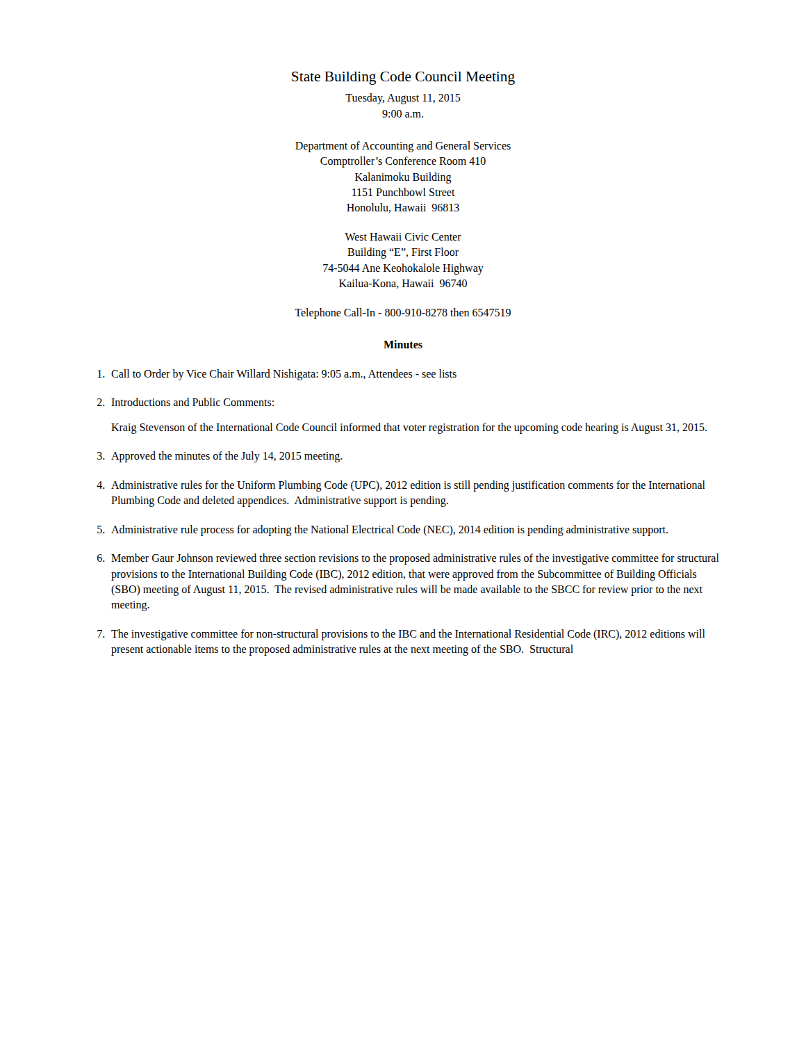State Building Code Council Meeting
Tuesday, August 11, 2015
9:00 a.m.
Department of Accounting and General Services
Comptroller’s Conference Room 410
Kalanimoku Building
1151 Punchbowl Street
Honolulu, Hawaii 96813
West Hawaii Civic Center
Building “E”, First Floor
74-5044 Ane Keohokalole Highway
Kailua-Kona, Hawaii 96740
Telephone Call-In - 800-910-8278 then 6547519
Minutes
Call to Order by Vice Chair Willard Nishigata: 9:05 a.m., Attendees - see lists
Introductions and Public Comments:
Kraig Stevenson of the International Code Council informed that voter registration for the upcoming code hearing is August 31, 2015.
Approved the minutes of the July 14, 2015 meeting.
Administrative rules for the Uniform Plumbing Code (UPC), 2012 edition is still pending justification comments for the International Plumbing Code and deleted appendices. Administrative support is pending.
Administrative rule process for adopting the National Electrical Code (NEC), 2014 edition is pending administrative support.
Member Gaur Johnson reviewed three section revisions to the proposed administrative rules of the investigative committee for structural provisions to the International Building Code (IBC), 2012 edition, that were approved from the Subcommittee of Building Officials (SBO) meeting of August 11, 2015. The revised administrative rules will be made available to the SBCC for review prior to the next meeting.
The investigative committee for non-structural provisions to the IBC and the International Residential Code (IRC), 2012 editions will present actionable items to the proposed administrative rules at the next meeting of the SBO. Structural